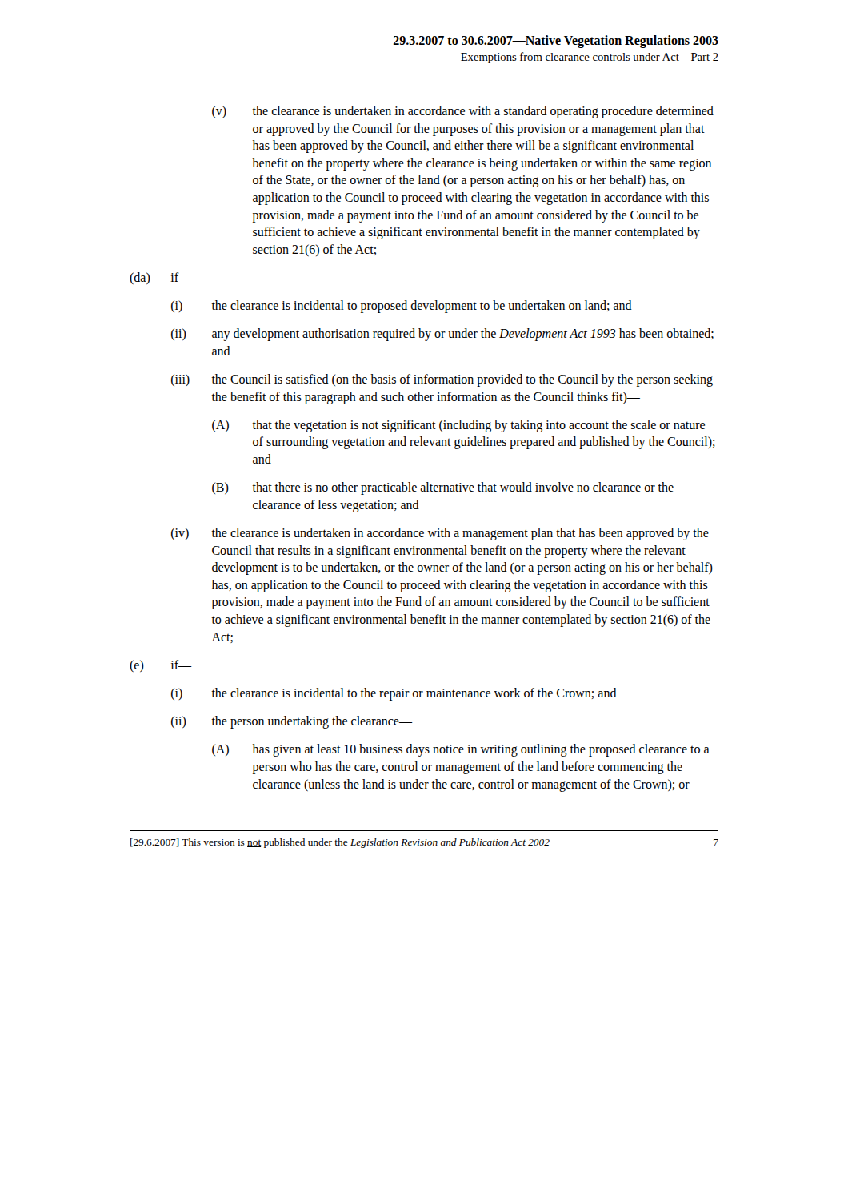29.3.2007 to 30.6.2007—Native Vegetation Regulations 2003
Exemptions from clearance controls under Act—Part 2
(v)
the clearance is undertaken in accordance with a standard operating procedure determined or approved by the Council for the purposes of this provision or a management plan that has been approved by the Council, and either there will be a significant environmental benefit on the property where the clearance is being undertaken or within the same region of the State, or the owner of the land (or a person acting on his or her behalf) has, on application to the Council to proceed with clearing the vegetation in accordance with this provision, made a payment into the Fund of an amount considered by the Council to be sufficient to achieve a significant environmental benefit in the manner contemplated by section 21(6) of the Act;
(da)
if—
(i)
the clearance is incidental to proposed development to be undertaken on land; and
(ii)
any development authorisation required by or under the Development Act 1993 has been obtained; and
(iii)
the Council is satisfied (on the basis of information provided to the Council by the person seeking the benefit of this paragraph and such other information as the Council thinks fit)—
(A)
that the vegetation is not significant (including by taking into account the scale or nature of surrounding vegetation and relevant guidelines prepared and published by the Council); and
(B)
that there is no other practicable alternative that would involve no clearance or the clearance of less vegetation; and
(iv)
the clearance is undertaken in accordance with a management plan that has been approved by the Council that results in a significant environmental benefit on the property where the relevant development is to be undertaken, or the owner of the land (or a person acting on his or her behalf) has, on application to the Council to proceed with clearing the vegetation in accordance with this provision, made a payment into the Fund of an amount considered by the Council to be sufficient to achieve a significant environmental benefit in the manner contemplated by section 21(6) of the Act;
(e)
if—
(i)
the clearance is incidental to the repair or maintenance work of the Crown; and
(ii)
the person undertaking the clearance—
(A)
has given at least 10 business days notice in writing outlining the proposed clearance to a person who has the care, control or management of the land before commencing the clearance (unless the land is under the care, control or management of the Crown); or
[29.6.2007] This version is not published under the Legislation Revision and Publication Act 2002
7